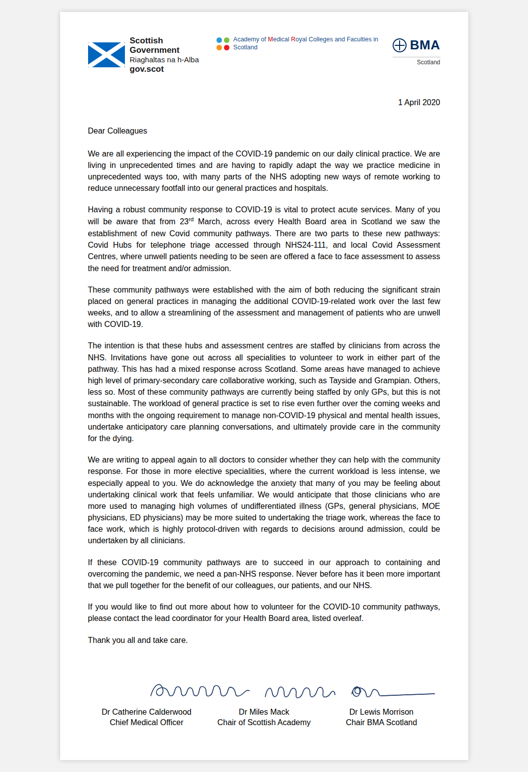Scottish Government
Riaghaltas na h-Alba
gov.scot
Academy of Medical Royal Colleges and Faculties in Scotland
BMA
Scotland
1 April 2020
Dear Colleagues
We are all experiencing the impact of the COVID-19 pandemic on our daily clinical practice. We are living in unprecedented times and are having to rapidly adapt the way we practice medicine in unprecedented ways too, with many parts of the NHS adopting new ways of remote working to reduce unnecessary footfall into our general practices and hospitals.
Having a robust community response to COVID-19 is vital to protect acute services. Many of you will be aware that from 23rd March, across every Health Board area in Scotland we saw the establishment of new Covid community pathways. There are two parts to these new pathways: Covid Hubs for telephone triage accessed through NHS24-111, and local Covid Assessment Centres, where unwell patients needing to be seen are offered a face to face assessment to assess the need for treatment and/or admission.
These community pathways were established with the aim of both reducing the significant strain placed on general practices in managing the additional COVID-19-related work over the last few weeks, and to allow a streamlining of the assessment and management of patients who are unwell with COVID-19.
The intention is that these hubs and assessment centres are staffed by clinicians from across the NHS. Invitations have gone out across all specialities to volunteer to work in either part of the pathway. This has had a mixed response across Scotland. Some areas have managed to achieve high level of primary-secondary care collaborative working, such as Tayside and Grampian. Others, less so. Most of these community pathways are currently being staffed by only GPs, but this is not sustainable. The workload of general practice is set to rise even further over the coming weeks and months with the ongoing requirement to manage non-COVID-19 physical and mental health issues, undertake anticipatory care planning conversations, and ultimately provide care in the community for the dying.
We are writing to appeal again to all doctors to consider whether they can help with the community response. For those in more elective specialities, where the current workload is less intense, we especially appeal to you. We do acknowledge the anxiety that many of you may be feeling about undertaking clinical work that feels unfamiliar. We would anticipate that those clinicians who are more used to managing high volumes of undifferentiated illness (GPs, general physicians, MOE physicians, ED physicians) may be more suited to undertaking the triage work, whereas the face to face work, which is highly protocol-driven with regards to decisions around admission, could be undertaken by all clinicians.
If these COVID-19 community pathways are to succeed in our approach to containing and overcoming the pandemic, we need a pan-NHS response. Never before has it been more important that we pull together for the benefit of our colleagues, our patients, and our NHS.
If you would like to find out more about how to volunteer for the COVID-10 community pathways, please contact the lead coordinator for your Health Board area, listed overleaf.
Thank you all and take care.
Dr Catherine Calderwood
Chief Medical Officer
Dr Miles Mack
Chair of Scottish Academy
Dr Lewis Morrison
Chair BMA Scotland